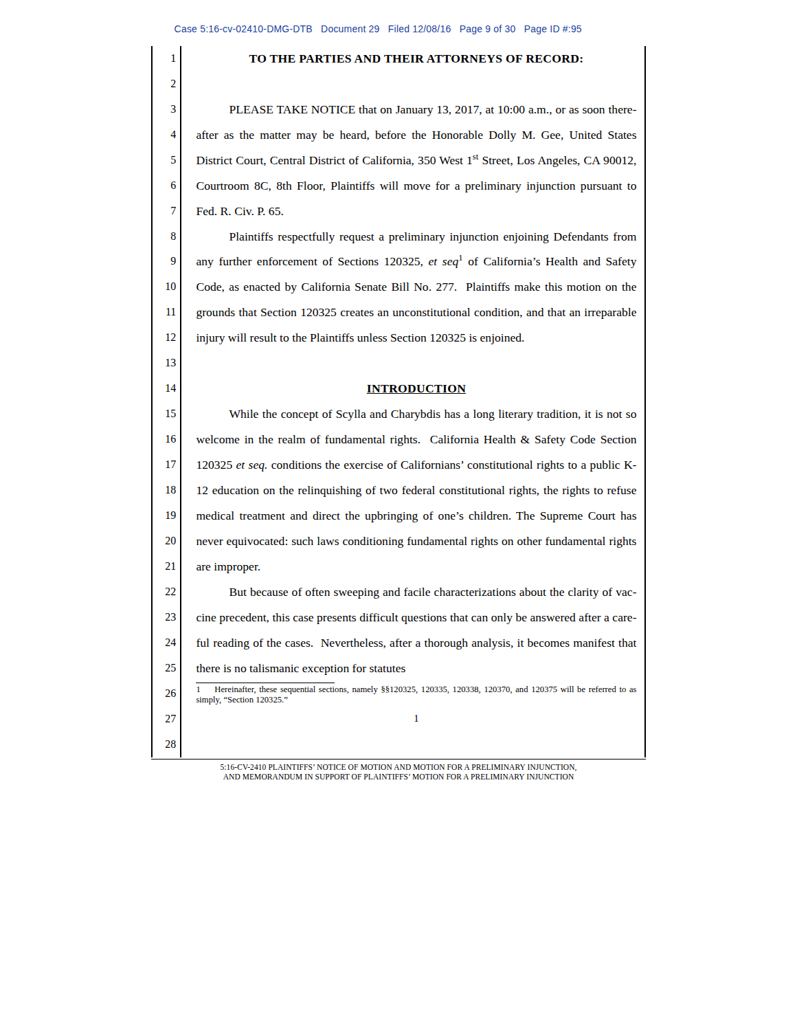Case 5:16-cv-02410-DMG-DTB Document 29 Filed 12/08/16 Page 9 of 30 Page ID #:95
1
2
3
4
5
6
7
8
9
10
11
12
13
14
15
16
17
18
19
20
21
22
23
24
25
26
27
28
TO THE PARTIES AND THEIR ATTORNEYS OF RECORD:
PLEASE TAKE NOTICE that on January 13, 2017, at 10:00 a.m., or as soon thereafter as the matter may be heard, before the Honorable Dolly M. Gee, United States District Court, Central District of California, 350 West 1st Street, Los Angeles, CA 90012, Courtroom 8C, 8th Floor, Plaintiffs will move for a preliminary injunction pursuant to Fed. R. Civ. P. 65.
Plaintiffs respectfully request a preliminary injunction enjoining Defendants from any further enforcement of Sections 120325, et seq1 of California’s Health and Safety Code, as enacted by California Senate Bill No. 277. Plaintiffs make this motion on the grounds that Section 120325 creates an unconstitutional condition, and that an irreparable injury will result to the Plaintiffs unless Section 120325 is enjoined.
INTRODUCTION
While the concept of Scylla and Charybdis has a long literary tradition, it is not so welcome in the realm of fundamental rights. California Health & Safety Code Section 120325 et seq. conditions the exercise of Californians’ constitutional rights to a public K-12 education on the relinquishing of two federal constitutional rights, the rights to refuse medical treatment and direct the upbringing of one’s children. The Supreme Court has never equivocated: such laws conditioning fundamental rights on other fundamental rights are improper.
But because of often sweeping and facile characterizations about the clarity of vaccine precedent, this case presents difficult questions that can only be answered after a careful reading of the cases. Nevertheless, after a thorough analysis, it becomes manifest that there is no talismanic exception for statutes
1 Hereinafter, these sequential sections, namely §§120325, 120335, 120338, 120370, and 120375 will be referred to as simply, “Section 120325.”
1
5:16-CV-2410 PLAINTIFFS’ NOTICE OF MOTION AND MOTION FOR A PRELIMINARY INJUNCTION,
AND MEMORANDUM IN SUPPORT OF PLAINTIFFS’ MOTION FOR A PRELIMINARY INJUNCTION